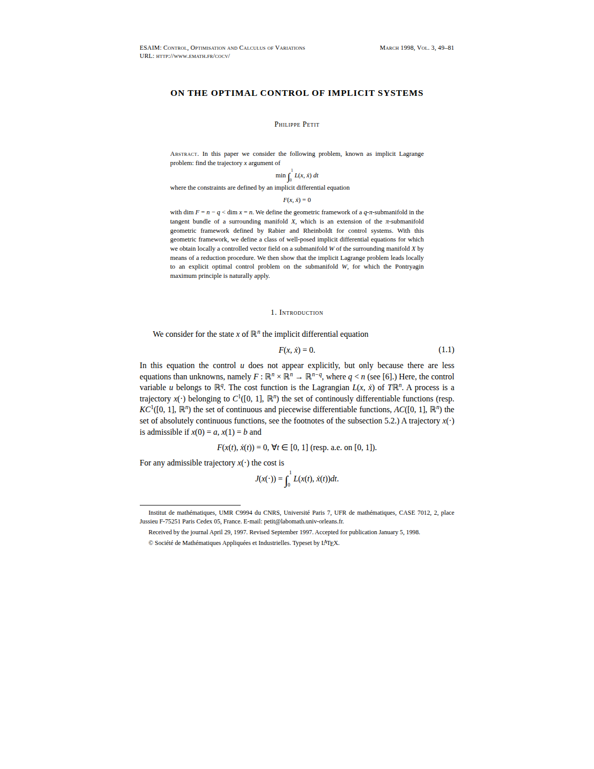ESAIM: Control, Optimisation and Calculus of Variations
URL: http://www.emath.fr/cocv/
March 1998, Vol. 3, 49–81
ON THE OPTIMAL CONTROL OF IMPLICIT SYSTEMS
Philippe Petit
Abstract. In this paper we consider the following problem, known as implicit Lagrange problem: find the trajectory x argument of
min ∫10 L(x, ẋ) dt
where the constraints are defined by an implicit differential equation
F(x, ẋ) = 0
with dim F = n − q < dim x = n. We define the geometric framework of a q-π-submanifold in the tangent bundle of a surrounding manifold X, which is an extension of the π-submanifold geometric framework defined by Rabier and Rheinboldt for control systems. With this geometric framework, we define a class of well-posed implicit differential equations for which we obtain locally a controlled vector field on a submanifold W of the surrounding manifold X by means of a reduction procedure. We then show that the implicit Lagrange problem leads locally to an explicit optimal control problem on the submanifold W, for which the Pontryagin maximum principle is naturally apply.
1. Introduction
We consider for the state x of ℝn the implicit differential equation
F(x, ẋ) = 0. (1.1)
In this equation the control u does not appear explicitly, but only because there are less equations than unknowns, namely F : ℝn × ℝn → ℝn−q, where q < n (see [6].) Here, the control variable u belongs to ℝq. The cost function is the Lagrangian L(x, ẋ) of Tℝn. A process is a trajectory x(·) belonging to C1([0, 1], ℝn) the set of continously differentiable functions (resp. KC1([0, 1], ℝn) the set of continuous and piecewise differentiable functions, AC([0, 1], ℝn) the set of absolutely continuous functions, see the footnotes of the subsection 5.2.) A trajectory x(·) is admissible if x(0) = a, x(1) = b and
F(x(t), ẋ(t)) = 0, ∀t ∈ [0, 1] (resp. a.e. on [0, 1]).
For any admissible trajectory x(·) the cost is
J(x(·)) = ∫10 L(x(t), ẋ(t))dt.
Institut de mathématiques, UMR C9994 du CNRS, Université Paris 7, UFR de mathématiques, CASE 7012, 2, place Jussieu F-75251 Paris Cedex 05, France. E-mail: petit@labomath.univ-orleans.fr.
Received by the journal April 29, 1997. Revised September 1997. Accepted for publication January 5, 1998.
© Société de Mathématiques Appliquées et Industrielles. Typeset by LATEX.